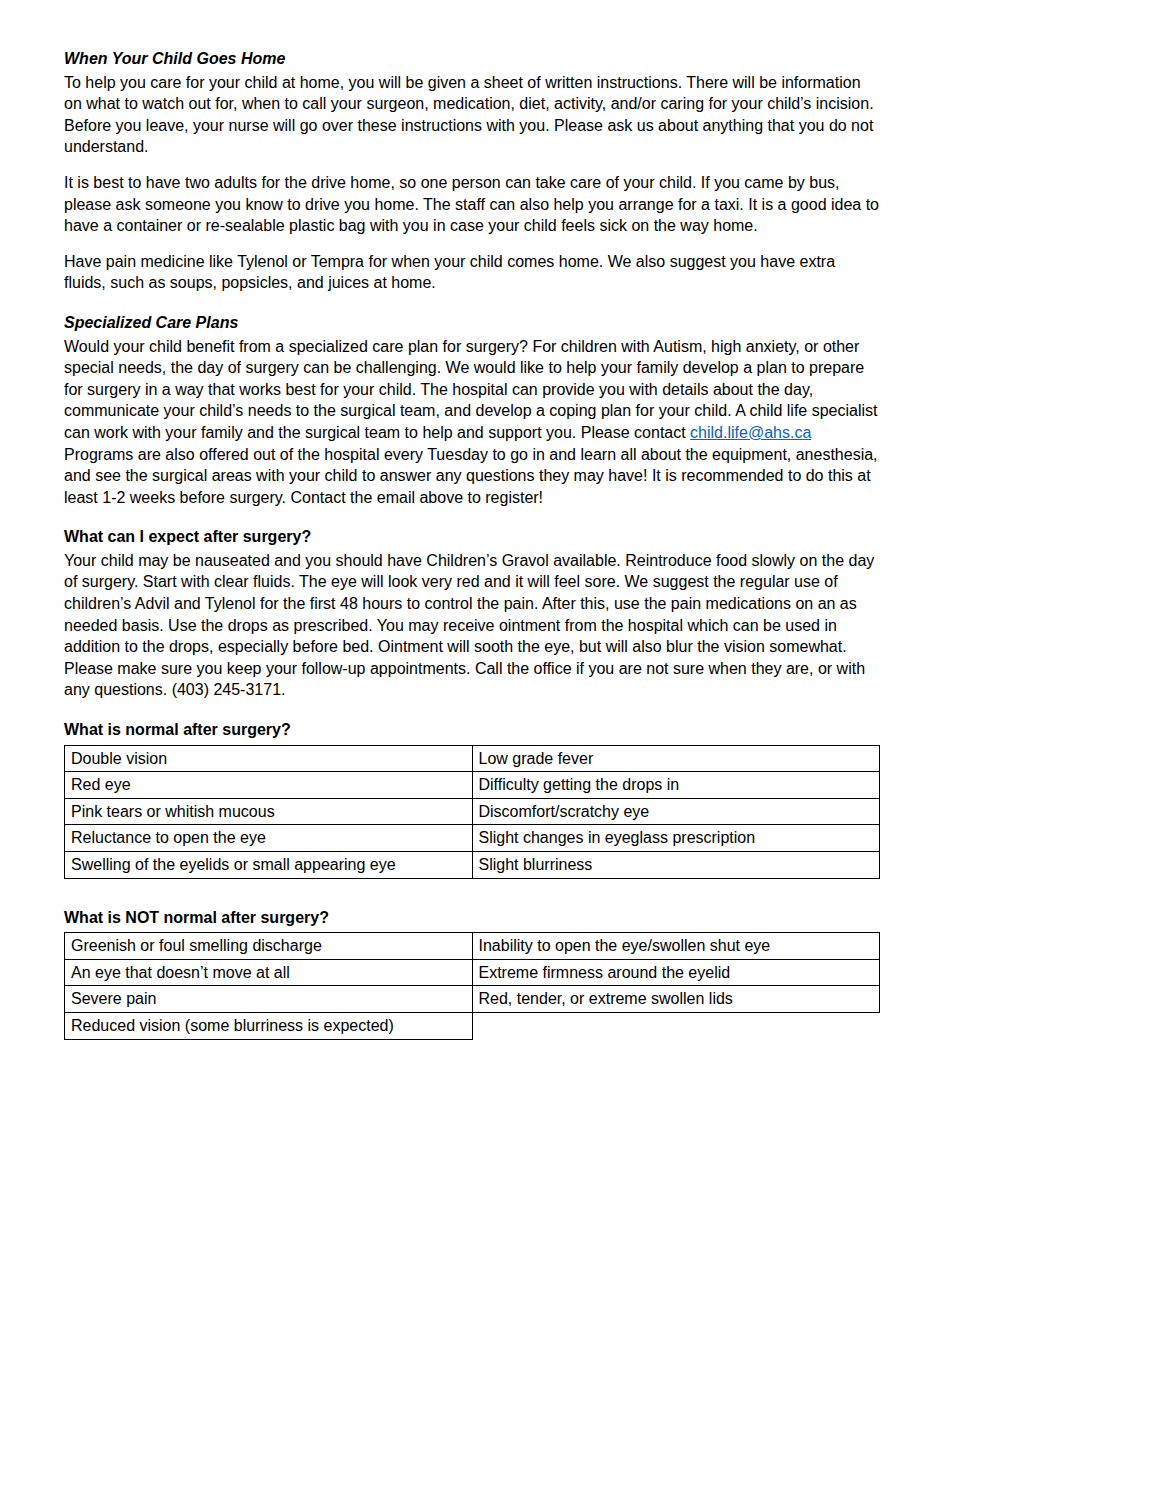When Your Child Goes Home
To help you care for your child at home, you will be given a sheet of written instructions. There will be information on what to watch out for, when to call your surgeon, medication, diet, activity, and/or caring for your child’s incision. Before you leave, your nurse will go over these instructions with you. Please ask us about anything that you do not understand.
It is best to have two adults for the drive home, so one person can take care of your child. If you came by bus, please ask someone you know to drive you home. The staff can also help you arrange for a taxi. It is a good idea to have a container or re-sealable plastic bag with you in case your child feels sick on the way home.
Have pain medicine like Tylenol or Tempra for when your child comes home. We also suggest you have extra fluids, such as soups, popsicles, and juices at home.
Specialized Care Plans
Would your child benefit from a specialized care plan for surgery? For children with Autism, high anxiety, or other special needs, the day of surgery can be challenging. We would like to help your family develop a plan to prepare for surgery in a way that works best for your child. The hospital can provide you with details about the day, communicate your child’s needs to the surgical team, and develop a coping plan for your child. A child life specialist can work with your family and the surgical team to help and support you. Please contact child.life@ahs.ca
Programs are also offered out of the hospital every Tuesday to go in and learn all about the equipment, anesthesia, and see the surgical areas with your child to answer any questions they may have! It is recommended to do this at least 1-2 weeks before surgery. Contact the email above to register!
What can I expect after surgery?
Your child may be nauseated and you should have Children’s Gravol available. Reintroduce food slowly on the day of surgery. Start with clear fluids. The eye will look very red and it will feel sore. We suggest the regular use of children’s Advil and Tylenol for the first 48 hours to control the pain. After this, use the pain medications on an as needed basis. Use the drops as prescribed. You may receive ointment from the hospital which can be used in addition to the drops, especially before bed. Ointment will sooth the eye, but will also blur the vision somewhat.
Please make sure you keep your follow-up appointments. Call the office if you are not sure when they are, or with any questions. (403) 245-3171.
What is normal after surgery?
| Double vision | Low grade fever |
| Red eye | Difficulty getting the drops in |
| Pink tears or whitish mucous | Discomfort/scratchy eye |
| Reluctance to open the eye | Slight changes in eyeglass prescription |
| Swelling of the eyelids or small appearing eye | Slight blurriness |
What is NOT normal after surgery?
| Greenish or foul smelling discharge | Inability to open the eye/swollen shut eye |
| An eye that doesn’t move at all | Extreme firmness around the eyelid |
| Severe pain | Red, tender, or extreme swollen lids |
| Reduced vision (some blurriness is expected) | |